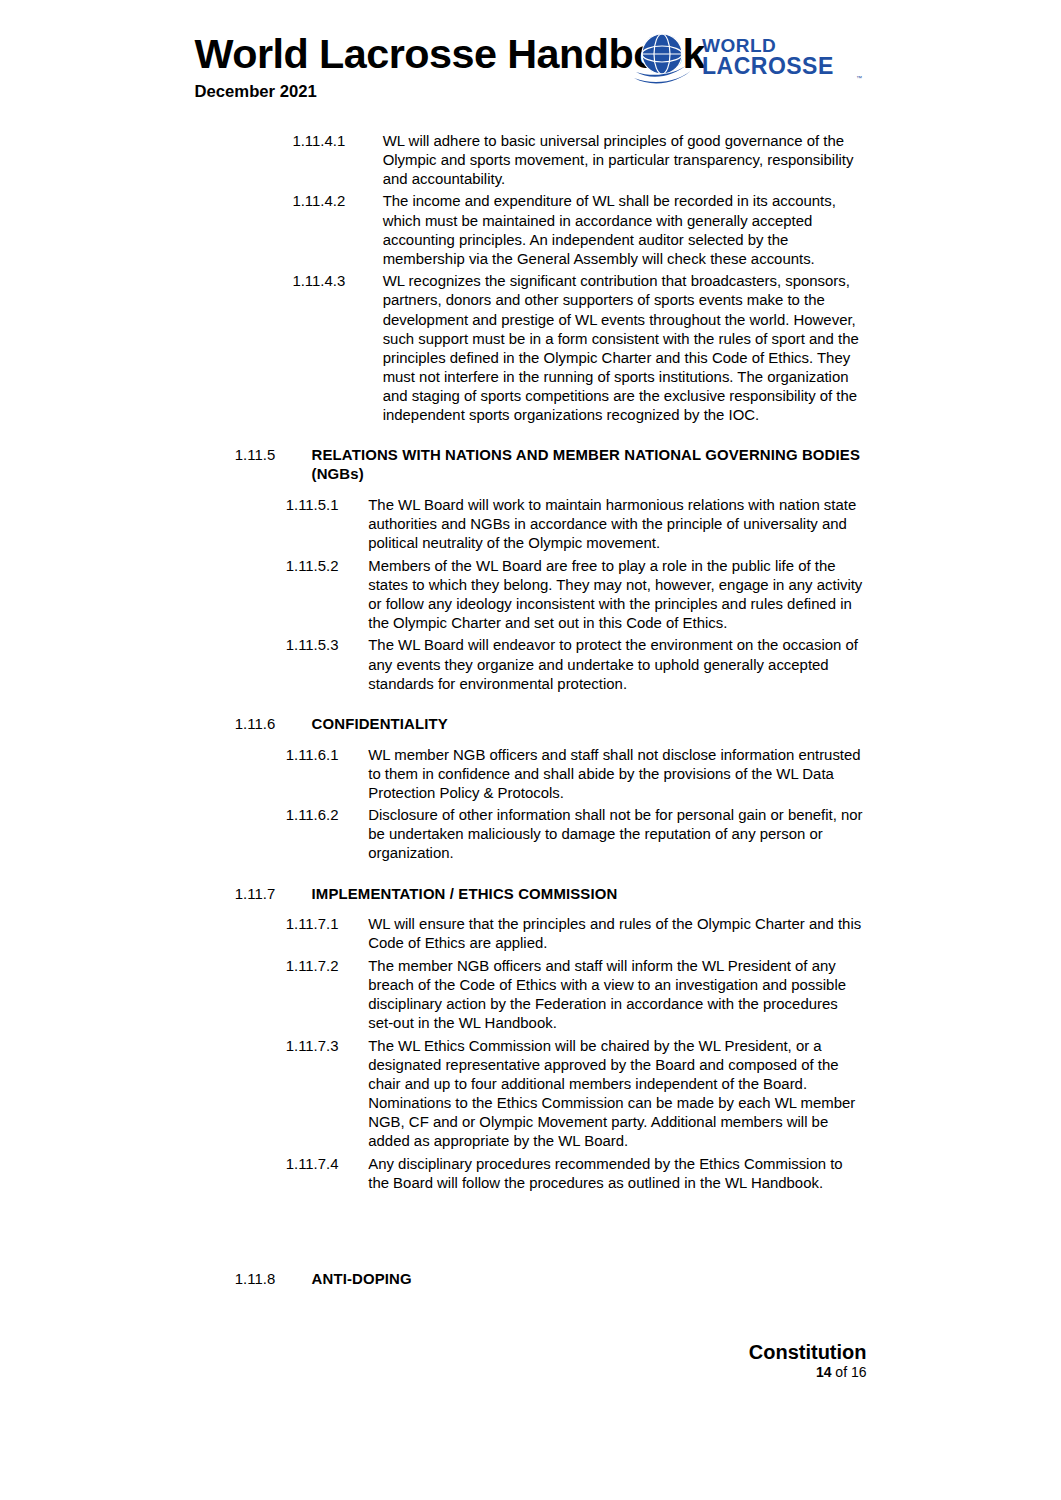WORLD LACROSSE ™
World Lacrosse Handbook
December 2021
1.11.4.1 WL will adhere to basic universal principles of good governance of the Olympic and sports movement, in particular transparency, responsibility and accountability.
1.11.4.2 The income and expenditure of WL shall be recorded in its accounts, which must be maintained in accordance with generally accepted accounting principles. An independent auditor selected by the membership via the General Assembly will check these accounts.
1.11.4.3 WL recognizes the significant contribution that broadcasters, sponsors, partners, donors and other supporters of sports events make to the development and prestige of WL events throughout the world. However, such support must be in a form consistent with the rules of sport and the principles defined in the Olympic Charter and this Code of Ethics. They must not interfere in the running of sports institutions. The organization and staging of sports competitions are the exclusive responsibility of the independent sports organizations recognized by the IOC.
1.11.5 RELATIONS WITH NATIONS AND MEMBER NATIONAL GOVERNING BODIES (NGBs)
1.11.5.1 The WL Board will work to maintain harmonious relations with nation state authorities and NGBs in accordance with the principle of universality and political neutrality of the Olympic movement.
1.11.5.2 Members of the WL Board are free to play a role in the public life of the states to which they belong. They may not, however, engage in any activity or follow any ideology inconsistent with the principles and rules defined in the Olympic Charter and set out in this Code of Ethics.
1.11.5.3 The WL Board will endeavor to protect the environment on the occasion of any events they organize and undertake to uphold generally accepted standards for environmental protection.
1.11.6 CONFIDENTIALITY
1.11.6.1 WL member NGB officers and staff shall not disclose information entrusted to them in confidence and shall abide by the provisions of the WL Data Protection Policy & Protocols.
1.11.6.2 Disclosure of other information shall not be for personal gain or benefit, nor be undertaken maliciously to damage the reputation of any person or organization.
1.11.7 IMPLEMENTATION / ETHICS COMMISSION
1.11.7.1 WL will ensure that the principles and rules of the Olympic Charter and this Code of Ethics are applied.
1.11.7.2 The member NGB officers and staff will inform the WL President of any breach of the Code of Ethics with a view to an investigation and possible disciplinary action by the Federation in accordance with the procedures set-out in the WL Handbook.
1.11.7.3 The WL Ethics Commission will be chaired by the WL President, or a designated representative approved by the Board and composed of the chair and up to four additional members independent of the Board. Nominations to the Ethics Commission can be made by each WL member NGB, CF and or Olympic Movement party. Additional members will be added as appropriate by the WL Board.
1.11.7.4 Any disciplinary procedures recommended by the Ethics Commission to the Board will follow the procedures as outlined in the WL Handbook.
1.11.8 ANTI-DOPING
Constitution
14 of 16